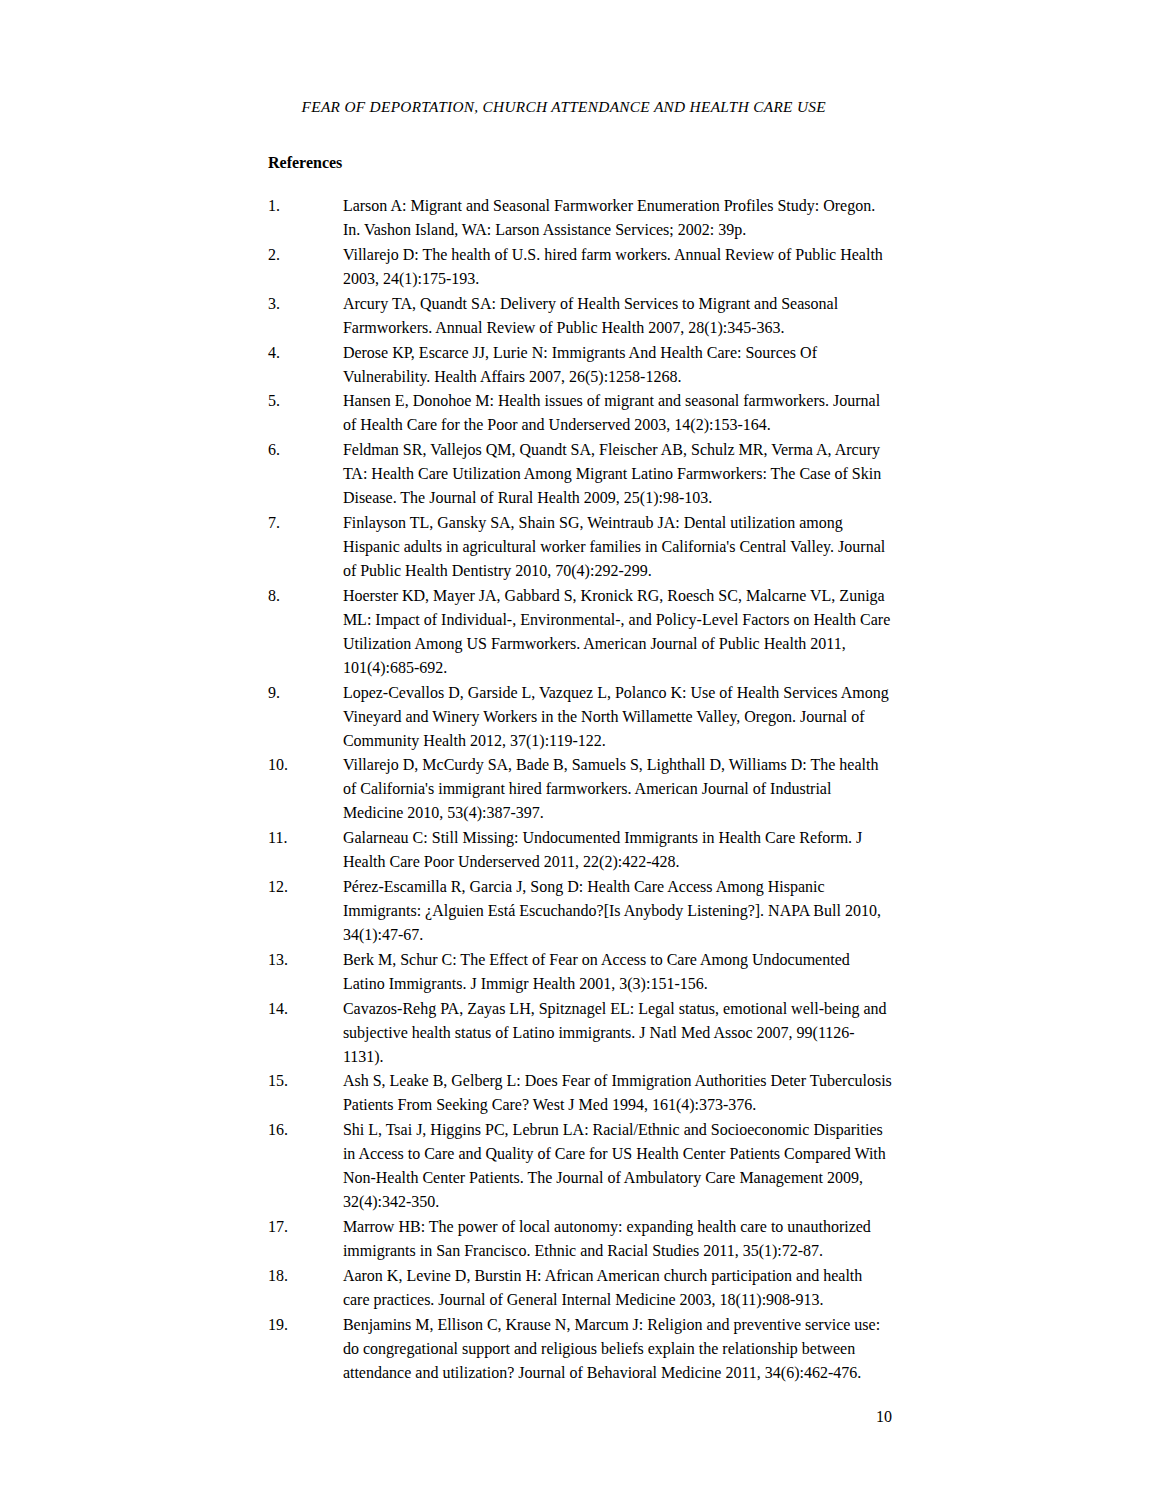FEAR OF DEPORTATION, CHURCH ATTENDANCE AND HEALTH CARE USE
References
1. Larson A: Migrant and Seasonal Farmworker Enumeration Profiles Study: Oregon. In. Vashon Island, WA: Larson Assistance Services; 2002: 39p.
2. Villarejo D: The health of U.S. hired farm workers. Annual Review of Public Health 2003, 24(1):175-193.
3. Arcury TA, Quandt SA: Delivery of Health Services to Migrant and Seasonal Farmworkers. Annual Review of Public Health 2007, 28(1):345-363.
4. Derose KP, Escarce JJ, Lurie N: Immigrants And Health Care: Sources Of Vulnerability. Health Affairs 2007, 26(5):1258-1268.
5. Hansen E, Donohoe M: Health issues of migrant and seasonal farmworkers. Journal of Health Care for the Poor and Underserved 2003, 14(2):153-164.
6. Feldman SR, Vallejos QM, Quandt SA, Fleischer AB, Schulz MR, Verma A, Arcury TA: Health Care Utilization Among Migrant Latino Farmworkers: The Case of Skin Disease. The Journal of Rural Health 2009, 25(1):98-103.
7. Finlayson TL, Gansky SA, Shain SG, Weintraub JA: Dental utilization among Hispanic adults in agricultural worker families in California's Central Valley. Journal of Public Health Dentistry 2010, 70(4):292-299.
8. Hoerster KD, Mayer JA, Gabbard S, Kronick RG, Roesch SC, Malcarne VL, Zuniga ML: Impact of Individual-, Environmental-, and Policy-Level Factors on Health Care Utilization Among US Farmworkers. American Journal of Public Health 2011, 101(4):685-692.
9. Lopez-Cevallos D, Garside L, Vazquez L, Polanco K: Use of Health Services Among Vineyard and Winery Workers in the North Willamette Valley, Oregon. Journal of Community Health 2012, 37(1):119-122.
10. Villarejo D, McCurdy SA, Bade B, Samuels S, Lighthall D, Williams D: The health of California's immigrant hired farmworkers. American Journal of Industrial Medicine 2010, 53(4):387-397.
11. Galarneau C: Still Missing: Undocumented Immigrants in Health Care Reform. J Health Care Poor Underserved 2011, 22(2):422-428.
12. Pérez-Escamilla R, Garcia J, Song D: Health Care Access Among Hispanic Immigrants: ¿Alguien Está Escuchando?[Is Anybody Listening?]. NAPA Bull 2010, 34(1):47-67.
13. Berk M, Schur C: The Effect of Fear on Access to Care Among Undocumented Latino Immigrants. J Immigr Health 2001, 3(3):151-156.
14. Cavazos-Rehg PA, Zayas LH, Spitznagel EL: Legal status, emotional well-being and subjective health status of Latino immigrants. J Natl Med Assoc 2007, 99(1126-1131).
15. Ash S, Leake B, Gelberg L: Does Fear of Immigration Authorities Deter Tuberculosis Patients From Seeking Care? West J Med 1994, 161(4):373-376.
16. Shi L, Tsai J, Higgins PC, Lebrun LA: Racial/Ethnic and Socioeconomic Disparities in Access to Care and Quality of Care for US Health Center Patients Compared With Non-Health Center Patients. The Journal of Ambulatory Care Management 2009, 32(4):342-350.
17. Marrow HB: The power of local autonomy: expanding health care to unauthorized immigrants in San Francisco. Ethnic and Racial Studies 2011, 35(1):72-87.
18. Aaron K, Levine D, Burstin H: African American church participation and health care practices. Journal of General Internal Medicine 2003, 18(11):908-913.
19. Benjamins M, Ellison C, Krause N, Marcum J: Religion and preventive service use: do congregational support and religious beliefs explain the relationship between attendance and utilization? Journal of Behavioral Medicine 2011, 34(6):462-476.
10